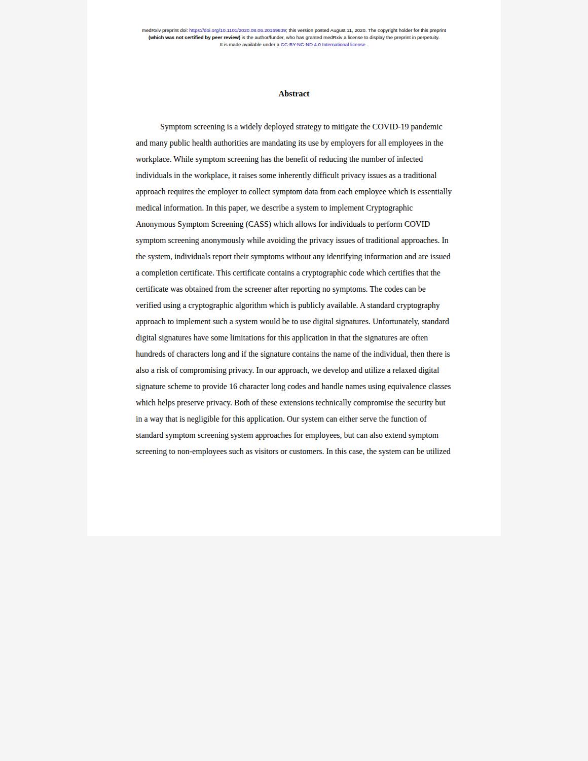medRxiv preprint doi: https://doi.org/10.1101/2020.08.06.20169839; this version posted August 11, 2020. The copyright holder for this preprint
(which was not certified by peer review) is the author/funder, who has granted medRxiv a license to display the preprint in perpetuity.
It is made available under a CC-BY-NC-ND 4.0 International license .
Abstract
Symptom screening is a widely deployed strategy to mitigate the COVID-19 pandemic and many public health authorities are mandating its use by employers for all employees in the workplace. While symptom screening has the benefit of reducing the number of infected individuals in the workplace, it raises some inherently difficult privacy issues as a traditional approach requires the employer to collect symptom data from each employee which is essentially medical information. In this paper, we describe a system to implement Cryptographic Anonymous Symptom Screening (CASS) which allows for individuals to perform COVID symptom screening anonymously while avoiding the privacy issues of traditional approaches. In the system, individuals report their symptoms without any identifying information and are issued a completion certificate. This certificate contains a cryptographic code which certifies that the certificate was obtained from the screener after reporting no symptoms. The codes can be verified using a cryptographic algorithm which is publicly available. A standard cryptography approach to implement such a system would be to use digital signatures. Unfortunately, standard digital signatures have some limitations for this application in that the signatures are often hundreds of characters long and if the signature contains the name of the individual, then there is also a risk of compromising privacy. In our approach, we develop and utilize a relaxed digital signature scheme to provide 16 character long codes and handle names using equivalence classes which helps preserve privacy. Both of these extensions technically compromise the security but in a way that is negligible for this application. Our system can either serve the function of standard symptom screening system approaches for employees, but can also extend symptom screening to non-employees such as visitors or customers. In this case, the system can be utilized